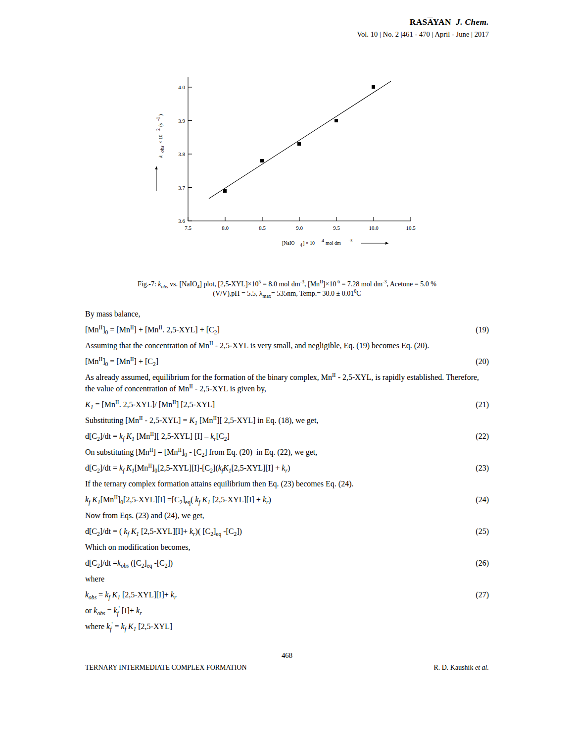RASAYAN J. Chem.
Vol. 10 | No. 2 |461 - 470 | April - June | 2017
3.6 3.7 3.8 3.9 4.0 7.5 8.0 8.5 9.0 9.5 10.0 10.5 k obs × 10 2 (s -1 ) [NaIO 4 ] × 10 4 mol dm -3
Fig.-7: kobs vs. [NaIO4] plot, [2,5-XYL]×105 = 8.0 mol dm-3, [MnII]×10 6 = 7.28 mol dm-3, Acetone = 5.0 %(V/V),pH = 5.5, λmax= 535nm, Temp.= 30.0 ± 0.010C
By mass balance,
[MnII]0 = [MnII] + [MnII. 2,5-XYL] + [C2](19)
Assuming that the concentration of MnII - 2,5-XYL is very small, and negligible, Eq. (19) becomes Eq. (20).
[MnII]0 = [MnII] + [C2](20)
As already assumed, equilibrium for the formation of the binary complex, MnII - 2,5-XYL, is rapidly established. Therefore, the value of concentration of MnII - 2,5-XYL is given by,
K1 = [MnII. 2,5-XYL]/ [MnII] [2,5-XYL](21)
Substituting [MnII - 2,5-XYL] = K1 [MnII][ 2,5-XYL] in Eq. (18), we get,
d[C2]/dt = kf K1 [MnII][ 2,5-XYL] [I] – kr[C2](22)
On substituting [MnII] = [MnII]0 - [C2] from Eq. (20) in Eq. (22), we get,
d[C2]/dt = kf K1[MnII]0[2,5-XYL][I]-[C2](kf K1[2,5-XYL][I] + kr)(23)
If the ternary complex formation attains equilibrium then Eq. (23) becomes Eq. (24).
kf K1[MnII]0[2,5-XYL][I] =[C2]eq( kf K1 [2,5-XYL][I] + kr)(24)
Now from Eqs. (23) and (24), we get,
d[C2]/dt = ( kf K1 [2,5-XYL][I]+ kr)( [C2]eq -[C2])(25)
Which on modification becomes,
d[C2]/dt =kobs ([C2]eq -[C2])(26)
where
kobs = kf K1 [2,5-XYL][I]+ kr(27)
or kobs = kf' [I]+ kr
where kf' = kf K1 [2,5-XYL]
468
Ternary Intermediate Complex Formation
R. D. Kaushik et al.